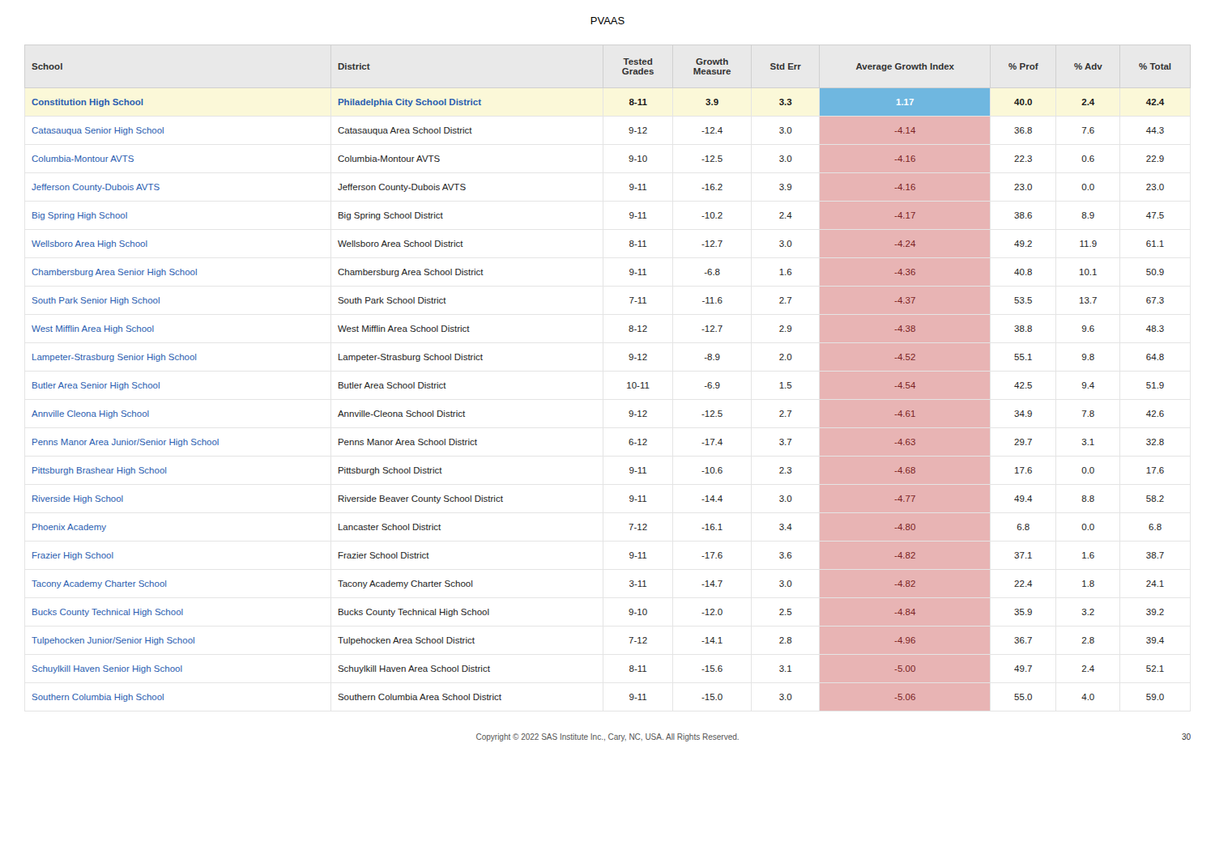PVAAS
| School | District | Tested Grades | Growth Measure | Std Err | Average Growth Index | % Prof | % Adv | % Total |
| --- | --- | --- | --- | --- | --- | --- | --- | --- |
| Constitution High School | Philadelphia City School District | 8-11 | 3.9 | 3.3 | 1.17 | 40.0 | 2.4 | 42.4 |
| Catasauqua Senior High School | Catasauqua Area School District | 9-12 | -12.4 | 3.0 | -4.14 | 36.8 | 7.6 | 44.3 |
| Columbia-Montour AVTS | Columbia-Montour AVTS | 9-10 | -12.5 | 3.0 | -4.16 | 22.3 | 0.6 | 22.9 |
| Jefferson County-Dubois AVTS | Jefferson County-Dubois AVTS | 9-11 | -16.2 | 3.9 | -4.16 | 23.0 | 0.0 | 23.0 |
| Big Spring High School | Big Spring School District | 9-11 | -10.2 | 2.4 | -4.17 | 38.6 | 8.9 | 47.5 |
| Wellsboro Area High School | Wellsboro Area School District | 8-11 | -12.7 | 3.0 | -4.24 | 49.2 | 11.9 | 61.1 |
| Chambersburg Area Senior High School | Chambersburg Area School District | 9-11 | -6.8 | 1.6 | -4.36 | 40.8 | 10.1 | 50.9 |
| South Park Senior High School | South Park School District | 7-11 | -11.6 | 2.7 | -4.37 | 53.5 | 13.7 | 67.3 |
| West Mifflin Area High School | West Mifflin Area School District | 8-12 | -12.7 | 2.9 | -4.38 | 38.8 | 9.6 | 48.3 |
| Lampeter-Strasburg Senior High School | Lampeter-Strasburg School District | 9-12 | -8.9 | 2.0 | -4.52 | 55.1 | 9.8 | 64.8 |
| Butler Area Senior High School | Butler Area School District | 10-11 | -6.9 | 1.5 | -4.54 | 42.5 | 9.4 | 51.9 |
| Annville Cleona High School | Annville-Cleona School District | 9-12 | -12.5 | 2.7 | -4.61 | 34.9 | 7.8 | 42.6 |
| Penns Manor Area Junior/Senior High School | Penns Manor Area School District | 6-12 | -17.4 | 3.7 | -4.63 | 29.7 | 3.1 | 32.8 |
| Pittsburgh Brashear High School | Pittsburgh School District | 9-11 | -10.6 | 2.3 | -4.68 | 17.6 | 0.0 | 17.6 |
| Riverside High School | Riverside Beaver County School District | 9-11 | -14.4 | 3.0 | -4.77 | 49.4 | 8.8 | 58.2 |
| Phoenix Academy | Lancaster School District | 7-12 | -16.1 | 3.4 | -4.80 | 6.8 | 0.0 | 6.8 |
| Frazier High School | Frazier School District | 9-11 | -17.6 | 3.6 | -4.82 | 37.1 | 1.6 | 38.7 |
| Tacony Academy Charter School | Tacony Academy Charter School | 3-11 | -14.7 | 3.0 | -4.82 | 22.4 | 1.8 | 24.1 |
| Bucks County Technical High School | Bucks County Technical High School | 9-10 | -12.0 | 2.5 | -4.84 | 35.9 | 3.2 | 39.2 |
| Tulpehocken Junior/Senior High School | Tulpehocken Area School District | 7-12 | -14.1 | 2.8 | -4.96 | 36.7 | 2.8 | 39.4 |
| Schuylkill Haven Senior High School | Schuylkill Haven Area School District | 8-11 | -15.6 | 3.1 | -5.00 | 49.7 | 2.4 | 52.1 |
| Southern Columbia High School | Southern Columbia Area School District | 9-11 | -15.0 | 3.0 | -5.06 | 55.0 | 4.0 | 59.0 |
Copyright © 2022 SAS Institute Inc., Cary, NC, USA. All Rights Reserved. 30